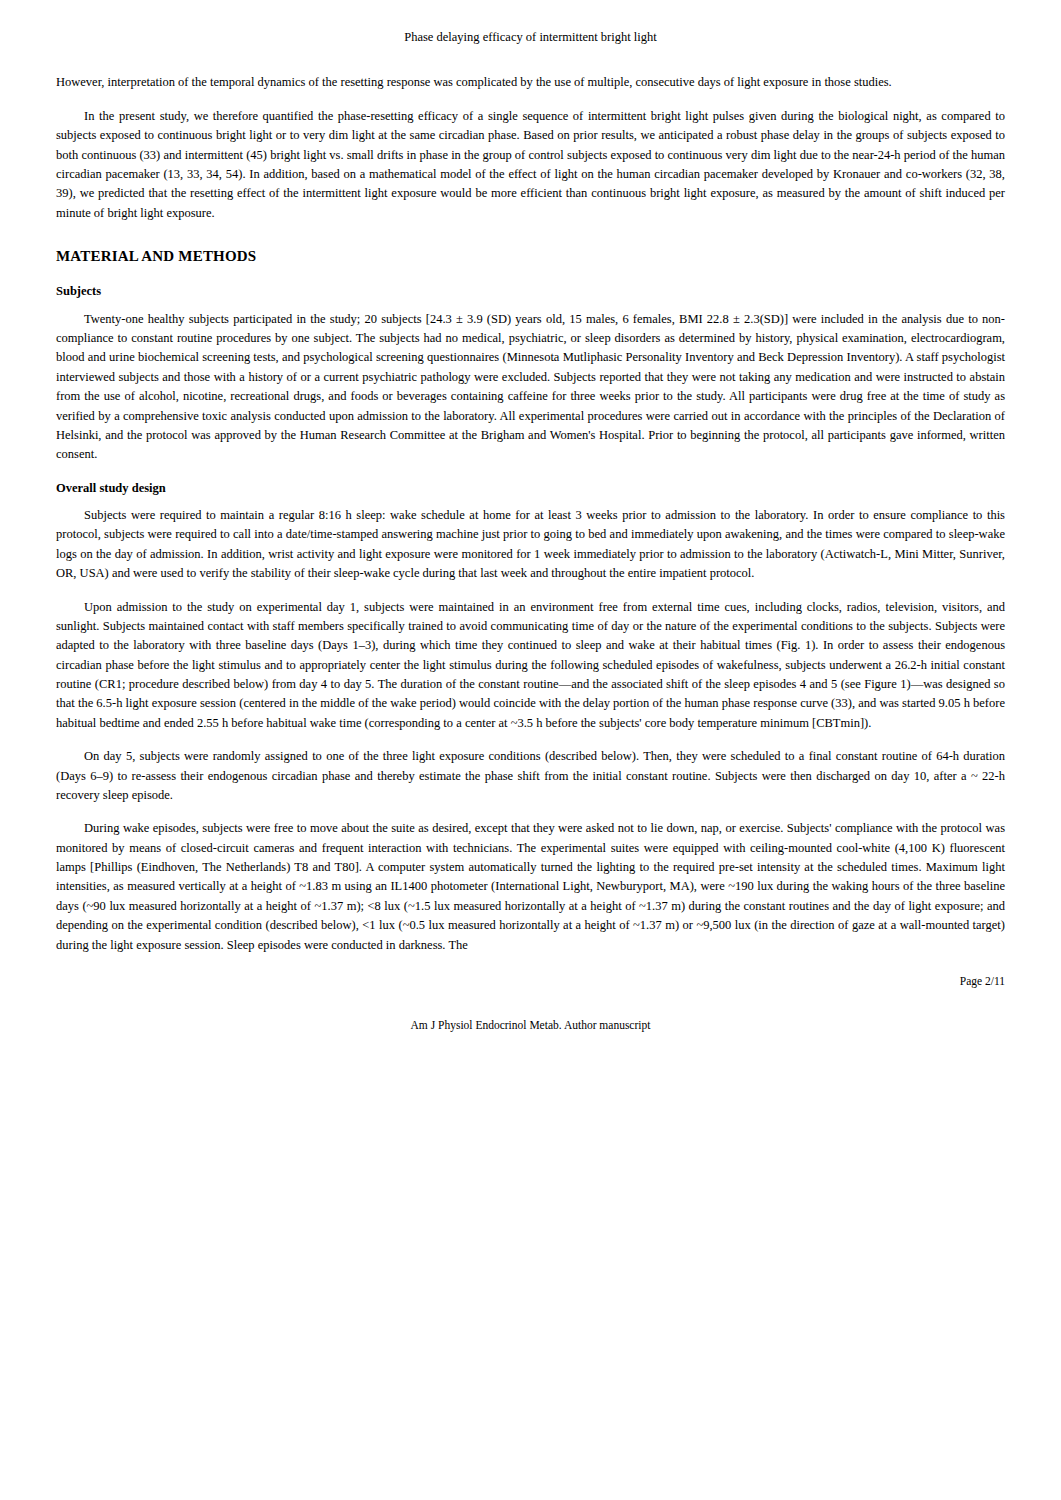Phase delaying efficacy of intermittent bright light
However, interpretation of the temporal dynamics of the resetting response was complicated by the use of multiple, consecutive days of light exposure in those studies.
In the present study, we therefore quantified the phase-resetting efficacy of a single sequence of intermittent bright light pulses given during the biological night, as compared to subjects exposed to continuous bright light or to very dim light at the same circadian phase. Based on prior results, we anticipated a robust phase delay in the groups of subjects exposed to both continuous (33) and intermittent (45) bright light vs. small drifts in phase in the group of control subjects exposed to continuous very dim light due to the near-24-h period of the human circadian pacemaker (13, 33, 34, 54). In addition, based on a mathematical model of the effect of light on the human circadian pacemaker developed by Kronauer and co-workers (32, 38, 39), we predicted that the resetting effect of the intermittent light exposure would be more efficient than continuous bright light exposure, as measured by the amount of shift induced per minute of bright light exposure.
MATERIAL AND METHODS
Subjects
Twenty-one healthy subjects participated in the study; 20 subjects [24.3 ± 3.9 (SD) years old, 15 males, 6 females, BMI 22.8 ± 2.3(SD)] were included in the analysis due to non-compliance to constant routine procedures by one subject. The subjects had no medical, psychiatric, or sleep disorders as determined by history, physical examination, electrocardiogram, blood and urine biochemical screening tests, and psychological screening questionnaires (Minnesota Mutliphasic Personality Inventory and Beck Depression Inventory). A staff psychologist interviewed subjects and those with a history of or a current psychiatric pathology were excluded. Subjects reported that they were not taking any medication and were instructed to abstain from the use of alcohol, nicotine, recreational drugs, and foods or beverages containing caffeine for three weeks prior to the study. All participants were drug free at the time of study as verified by a comprehensive toxic analysis conducted upon admission to the laboratory. All experimental procedures were carried out in accordance with the principles of the Declaration of Helsinki, and the protocol was approved by the Human Research Committee at the Brigham and Women's Hospital. Prior to beginning the protocol, all participants gave informed, written consent.
Overall study design
Subjects were required to maintain a regular 8:16 h sleep: wake schedule at home for at least 3 weeks prior to admission to the laboratory. In order to ensure compliance to this protocol, subjects were required to call into a date/time-stamped answering machine just prior to going to bed and immediately upon awakening, and the times were compared to sleep-wake logs on the day of admission. In addition, wrist activity and light exposure were monitored for 1 week immediately prior to admission to the laboratory (Actiwatch-L, Mini Mitter, Sunriver, OR, USA) and were used to verify the stability of their sleep-wake cycle during that last week and throughout the entire impatient protocol.
Upon admission to the study on experimental day 1, subjects were maintained in an environment free from external time cues, including clocks, radios, television, visitors, and sunlight. Subjects maintained contact with staff members specifically trained to avoid communicating time of day or the nature of the experimental conditions to the subjects. Subjects were adapted to the laboratory with three baseline days (Days 1–3), during which time they continued to sleep and wake at their habitual times (Fig. 1). In order to assess their endogenous circadian phase before the light stimulus and to appropriately center the light stimulus during the following scheduled episodes of wakefulness, subjects underwent a 26.2-h initial constant routine (CR1; procedure described below) from day 4 to day 5. The duration of the constant routine—and the associated shift of the sleep episodes 4 and 5 (see Figure 1)—was designed so that the 6.5-h light exposure session (centered in the middle of the wake period) would coincide with the delay portion of the human phase response curve (33), and was started 9.05 h before habitual bedtime and ended 2.55 h before habitual wake time (corresponding to a center at ~3.5 h before the subjects' core body temperature minimum [CBTmin]).
On day 5, subjects were randomly assigned to one of the three light exposure conditions (described below). Then, they were scheduled to a final constant routine of 64-h duration (Days 6–9) to re-assess their endogenous circadian phase and thereby estimate the phase shift from the initial constant routine. Subjects were then discharged on day 10, after a ~ 22-h recovery sleep episode.
During wake episodes, subjects were free to move about the suite as desired, except that they were asked not to lie down, nap, or exercise. Subjects' compliance with the protocol was monitored by means of closed-circuit cameras and frequent interaction with technicians. The experimental suites were equipped with ceiling-mounted cool-white (4,100 K) fluorescent lamps [Phillips (Eindhoven, The Netherlands) T8 and T80]. A computer system automatically turned the lighting to the required pre-set intensity at the scheduled times. Maximum light intensities, as measured vertically at a height of ~1.83 m using an IL1400 photometer (International Light, Newburyport, MA), were ~190 lux during the waking hours of the three baseline days (~90 lux measured horizontally at a height of ~1.37 m); <8 lux (~1.5 lux measured horizontally at a height of ~1.37 m) during the constant routines and the day of light exposure; and depending on the experimental condition (described below), <1 lux (~0.5 lux measured horizontally at a height of ~1.37 m) or ~9,500 lux (in the direction of gaze at a wall-mounted target) during the light exposure session. Sleep episodes were conducted in darkness. The
Page 2/11
Am J Physiol Endocrinol Metab. Author manuscript